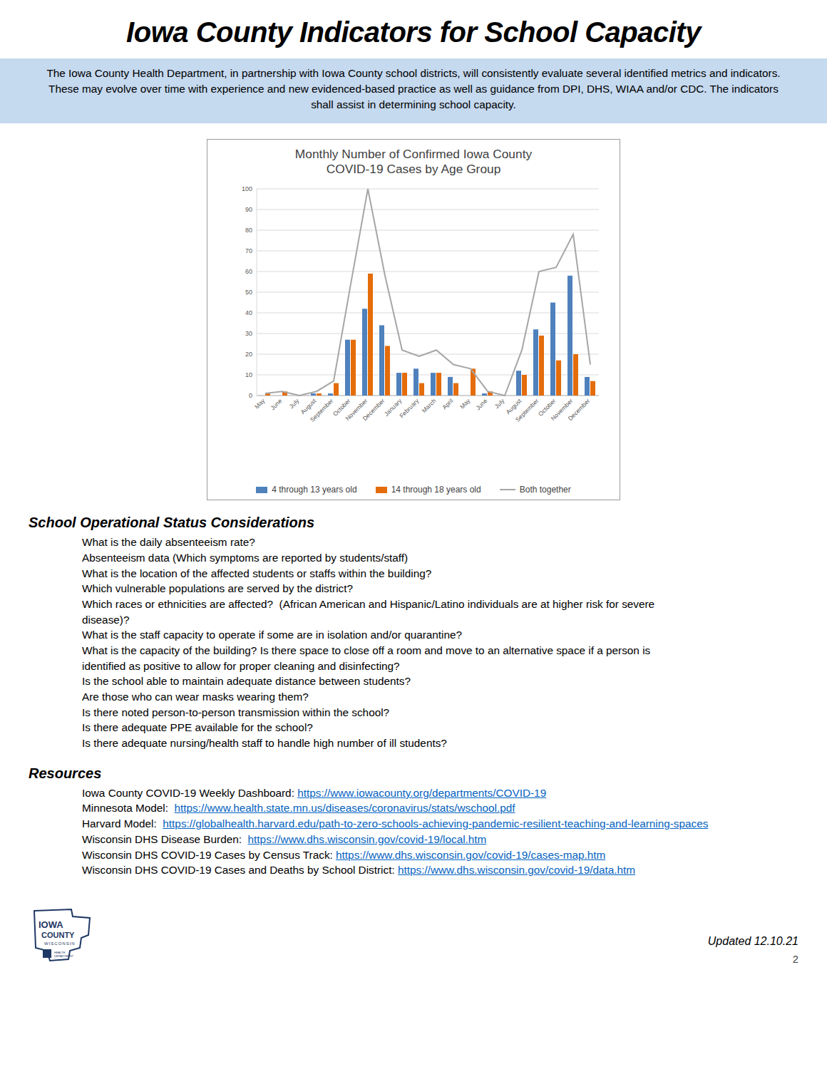Iowa County Indicators for School Capacity
The Iowa County Health Department, in partnership with Iowa County school districts, will consistently evaluate several identified metrics and indicators. These may evolve over time with experience and new evidenced-based practice as well as guidance from DPI, DHS, WIAA and/or CDC. The indicators shall assist in determining school capacity.
Monthly Number of Confirmed Iowa County COVID-19 Cases by Age Group
100 90 80 70 60 50 40 30 20 10 0 May June July August September October November December January February March April May June July August September October November December
4 through 13 years old
14 through 18 years old
Both together
School Operational Status Considerations
What is the daily absenteeism rate?
Absenteeism data (Which symptoms are reported by students/staff)
What is the location of the affected students or staffs within the building?
Which vulnerable populations are served by the district?
Which races or ethnicities are affected? (African American and Hispanic/Latino individuals are at higher risk for severe
disease)?
What is the staff capacity to operate if some are in isolation and/or quarantine?
What is the capacity of the building? Is there space to close off a room and move to an alternative space if a person is
identified as positive to allow for proper cleaning and disinfecting?
Is the school able to maintain adequate distance between students?
Are those who can wear masks wearing them?
Is there noted person-to-person transmission within the school?
Is there adequate PPE available for the school?
Is there adequate nursing/health staff to handle high number of ill students?
Resources
Iowa County COVID-19 Weekly Dashboard: https://www.iowacounty.org/departments/COVID-19
Minnesota Model: https://www.health.state.mn.us/diseases/coronavirus/stats/wschool.pdf
Harvard Model: https://globalhealth.harvard.edu/path-to-zero-schools-achieving-pandemic-resilient-teaching-and-learning-spaces
Wisconsin DHS Disease Burden: https://www.dhs.wisconsin.gov/covid-19/local.htm
Wisconsin DHS COVID-19 Cases by Census Track: https://www.dhs.wisconsin.gov/covid-19/cases-map.htm
Wisconsin DHS COVID-19 Cases and Deaths by School District: https://www.dhs.wisconsin.gov/covid-19/data.htm
IOWA COUNTY WISCONSIN HEALTH DEPARTMENT
Updated 12.10.21
2